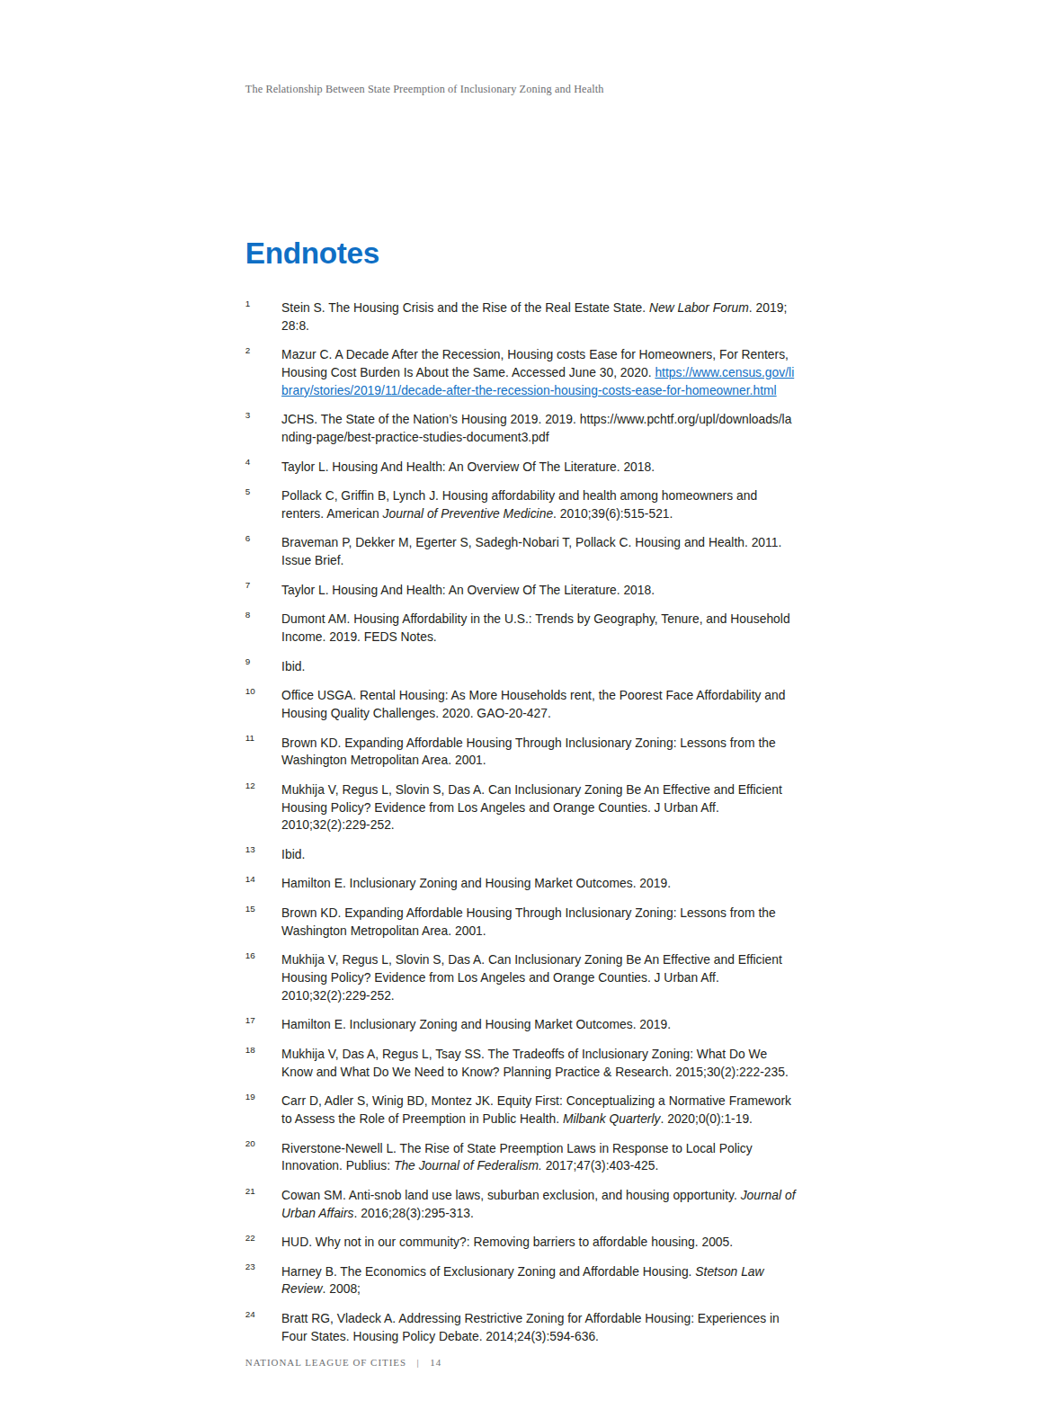The Relationship Between State Preemption of Inclusionary Zoning and Health
Endnotes
Stein S. The Housing Crisis and the Rise of the Real Estate State. New Labor Forum. 2019; 28:8.
Mazur C. A Decade After the Recession, Housing costs Ease for Homeowners, For Renters, Housing Cost Burden Is About the Same. Accessed June 30, 2020. https://www.census.gov/library/stories/2019/11/decade-after-the-recession-housing-costs-ease-for-homeowner.html
JCHS. The State of the Nation’s Housing 2019. 2019. https://www.pchtf.org/upl/downloads/landing-page/best-practice-studies-document3.pdf
Taylor L. Housing And Health: An Overview Of The Literature. 2018.
Pollack C, Griffin B, Lynch J. Housing affordability and health among homeowners and renters. American Journal of Preventive Medicine. 2010;39(6):515-521.
Braveman P, Dekker M, Egerter S, Sadegh-Nobari T, Pollack C. Housing and Health. 2011. Issue Brief.
Taylor L. Housing And Health: An Overview Of The Literature. 2018.
Dumont AM. Housing Affordability in the U.S.: Trends by Geography, Tenure, and Household Income. 2019. FEDS Notes.
Ibid.
Office USGA. Rental Housing: As More Households rent, the Poorest Face Affordability and Housing Quality Challenges. 2020. GAO-20-427.
Brown KD. Expanding Affordable Housing Through Inclusionary Zoning: Lessons from the Washington Metropolitan Area. 2001.
Mukhija V, Regus L, Slovin S, Das A. Can Inclusionary Zoning Be An Effective and Efficient Housing Policy? Evidence from Los Angeles and Orange Counties. J Urban Aff. 2010;32(2):229-252.
Ibid.
Hamilton E. Inclusionary Zoning and Housing Market Outcomes. 2019.
Brown KD. Expanding Affordable Housing Through Inclusionary Zoning: Lessons from the Washington Metropolitan Area. 2001.
Mukhija V, Regus L, Slovin S, Das A. Can Inclusionary Zoning Be An Effective and Efficient Housing Policy? Evidence from Los Angeles and Orange Counties. J Urban Aff. 2010;32(2):229-252.
Hamilton E. Inclusionary Zoning and Housing Market Outcomes. 2019.
Mukhija V, Das A, Regus L, Tsay SS. The Tradeoffs of Inclusionary Zoning: What Do We Know and What Do We Need to Know? Planning Practice & Research. 2015;30(2):222-235.
Carr D, Adler S, Winig BD, Montez JK. Equity First: Conceptualizing a Normative Framework to Assess the Role of Preemption in Public Health. Milbank Quarterly. 2020;0(0):1-19.
Riverstone-Newell L. The Rise of State Preemption Laws in Response to Local Policy Innovation. Publius: The Journal of Federalism. 2017;47(3):403-425.
Cowan SM. Anti-snob land use laws, suburban exclusion, and housing opportunity. Journal of Urban Affairs. 2016;28(3):295-313.
HUD. Why not in our community?: Removing barriers to affordable housing. 2005.
Harney B. The Economics of Exclusionary Zoning and Affordable Housing. Stetson Law Review. 2008;
Bratt RG, Vladeck A. Addressing Restrictive Zoning for Affordable Housing: Experiences in Four States. Housing Policy Debate. 2014;24(3):594-636.
NATIONAL LEAGUE OF CITIES|14